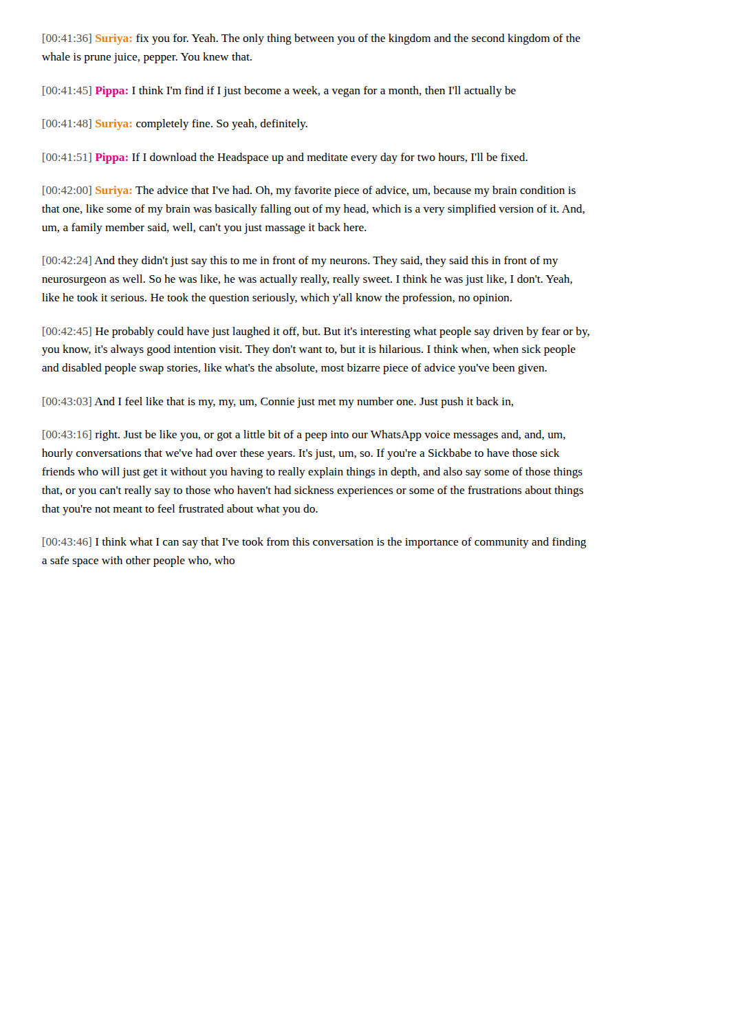[00:41:36] Suriya: fix you for. Yeah. The only thing between you of the kingdom and the second kingdom of the whale is prune juice, pepper. You knew that.
[00:41:45] Pippa: I think I'm find if I just become a week, a vegan for a month, then I'll actually be
[00:41:48] Suriya: completely fine. So yeah, definitely.
[00:41:51] Pippa: If I download the Headspace up and meditate every day for two hours, I'll be fixed.
[00:42:00] Suriya: The advice that I've had. Oh, my favorite piece of advice, um, because my brain condition is that one, like some of my brain was basically falling out of my head, which is a very simplified version of it. And, um, a family member said, well, can't you just massage it back here.
[00:42:24] And they didn't just say this to me in front of my neurons. They said, they said this in front of my neurosurgeon as well. So he was like, he was actually really, really sweet. I think he was just like, I don't. Yeah, like he took it serious. He took the question seriously, which y'all know the profession, no opinion.
[00:42:45] He probably could have just laughed it off, but. But it's interesting what people say driven by fear or by, you know, it's always good intention visit. They don't want to, but it is hilarious. I think when, when sick people and disabled people swap stories, like what's the absolute, most bizarre piece of advice you've been given.
[00:43:03] And I feel like that is my, my, um, Connie just met my number one. Just push it back in,
[00:43:16] right. Just be like you, or got a little bit of a peep into our WhatsApp voice messages and, and, um, hourly conversations that we've had over these years. It's just, um, so. If you're a Sickbabe to have those sick friends who will just get it without you having to really explain things in depth, and also say some of those things that, or you can't really say to those who haven't had sickness experiences or some of the frustrations about things that you're not meant to feel frustrated about what you do.
[00:43:46] I think what I can say that I've took from this conversation is the importance of community and finding a safe space with other people who, who